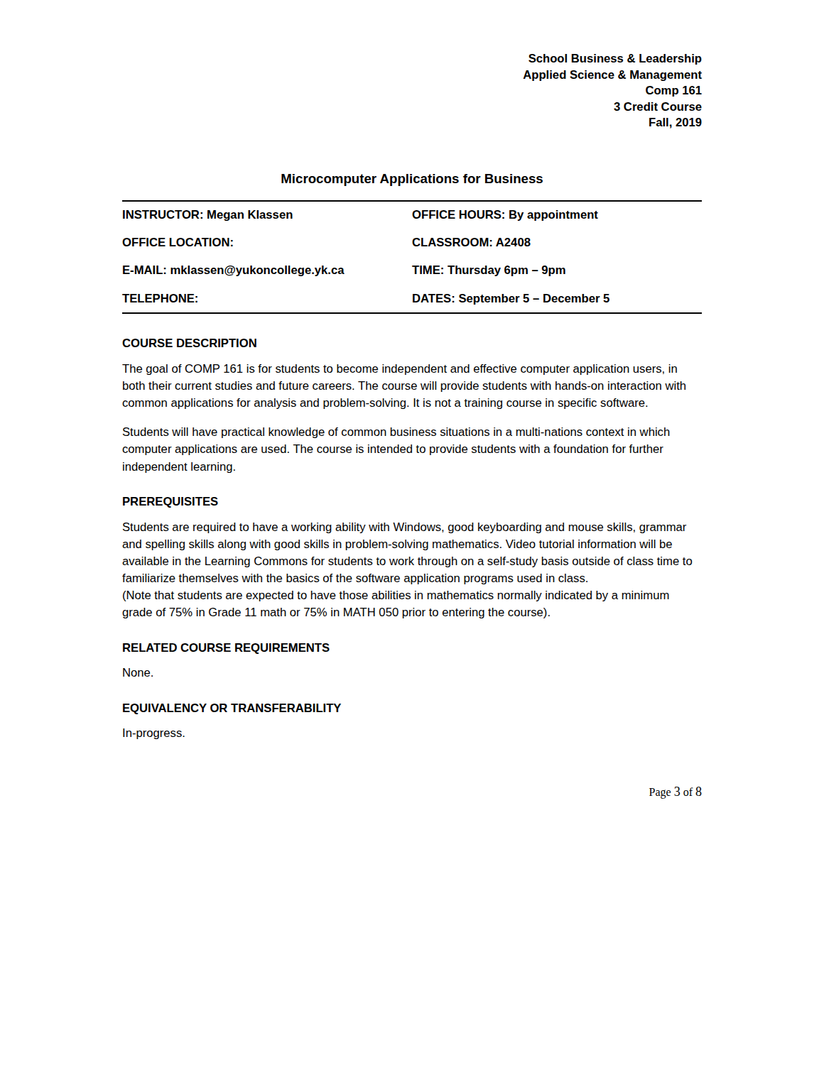School Business & Leadership
Applied Science & Management
Comp 161
3 Credit Course
Fall, 2019
Microcomputer Applications for Business
| INSTRUCTOR: Megan Klassen | OFFICE HOURS: By appointment |
| OFFICE LOCATION: | CLASSROOM: A2408 |
| E-MAIL: mklassen@yukoncollege.yk.ca | TIME: Thursday 6pm – 9pm |
| TELEPHONE: | DATES: September 5 – December 5 |
COURSE DESCRIPTION
The goal of COMP 161 is for students to become independent and effective computer application users, in both their current studies and future careers. The course will provide students with hands-on interaction with common applications for analysis and problem-solving. It is not a training course in specific software.
Students will have practical knowledge of common business situations in a multi-nations context in which computer applications are used. The course is intended to provide students with a foundation for further independent learning.
PREREQUISITES
Students are required to have a working ability with Windows, good keyboarding and mouse skills, grammar and spelling skills along with good skills in problem-solving mathematics. Video tutorial information will be available in the Learning Commons for students to work through on a self-study basis outside of class time to familiarize themselves with the basics of the software application programs used in class.
(Note that students are expected to have those abilities in mathematics normally indicated by a minimum grade of 75% in Grade 11 math or 75% in MATH 050 prior to entering the course).
RELATED COURSE REQUIREMENTS
None.
EQUIVALENCY OR TRANSFERABILITY
In-progress.
Page 3 of 8